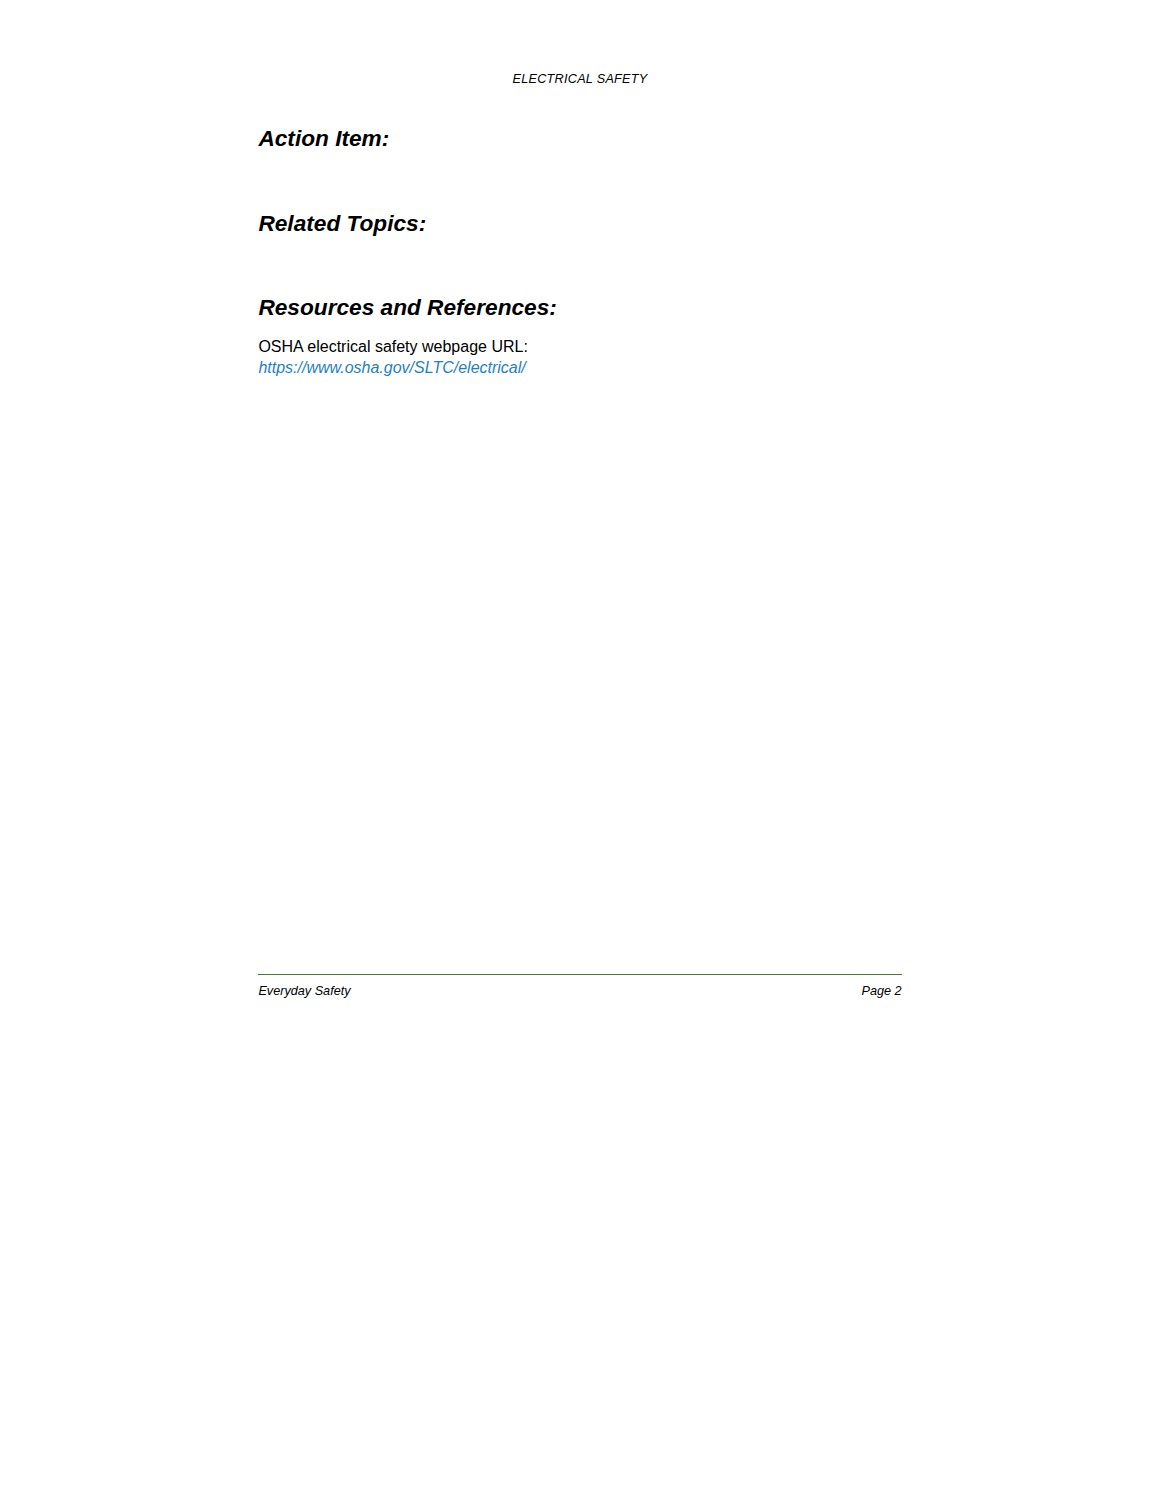ELECTRICAL SAFETY
Action Item:
Related Topics:
Resources and References:
OSHA electrical safety webpage URL:
https://www.osha.gov/SLTC/electrical/
Everyday Safety Page 2